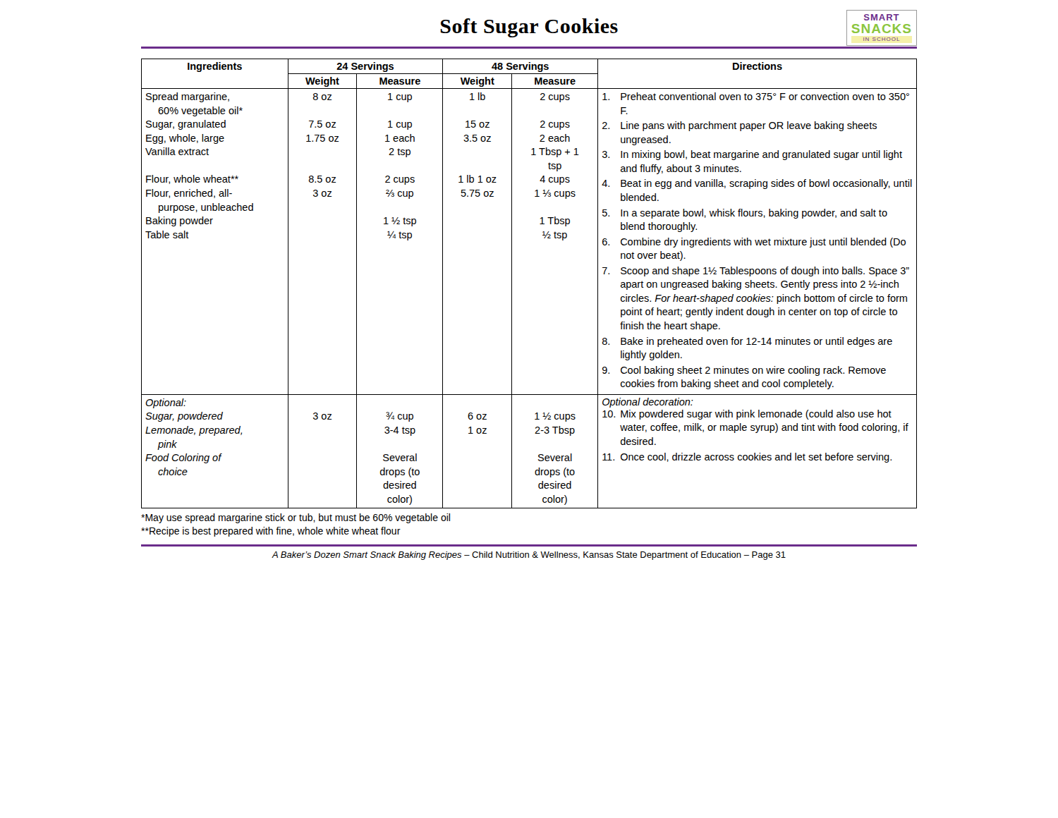Soft Sugar Cookies
SMART SNACKS IN SCHOOL
| Ingredients | 24 Servings | 48 Servings | Directions |
| --- | --- | --- | --- |
| Weight | Measure | Weight | Measure |
| Spread margarine, 60% vegetable oil* Sugar, granulated Egg, whole, large Vanilla extract Flour, whole wheat** Flour, enriched, all- purpose, unbleached Baking powder Table salt | 8 oz 7.5 oz 1.75 oz 8.5 oz 3 oz | 1 cup 1 cup 1 each 2 tsp 2 cups ⅔ cup 1 ½ tsp ¼ tsp | 1 lb 15 oz 3.5 oz 1 lb 1 oz 5.75 oz | 2 cups 2 cups 2 each 1 Tbsp + 1 tsp 4 cups 1 ⅓ cups 1 Tbsp ½ tsp | Preheat conventional oven to 375° F or convection oven to 350° F. Line pans with parchment paper OR leave baking sheets ungreased. In mixing bowl, beat margarine and granulated sugar until light and fluffy, about 3 minutes. Beat in egg and vanilla, scraping sides of bowl occasionally, until blended. In a separate bowl, whisk flours, baking powder, and salt to blend thoroughly. Combine dry ingredients with wet mixture just until blended (Do not over beat). Scoop and shape 1½ Tablespoons of dough into balls. Space 3” apart on ungreased baking sheets. Gently press into 2 ½-inch circles. For heart-shaped cookies: pinch bottom of circle to form point of heart; gently indent dough in center on top of circle to finish the heart shape. Bake in preheated oven for 12-14 minutes or until edges are lightly golden. Cool baking sheet 2 minutes on wire cooling rack. Remove cookies from baking sheet and cool completely. |
| Optional: Sugar, powdered Lemonade, prepared, pink Food Coloring of choice | 3 oz | ¾ cup 3-4 tsp Several drops (to desired color) | 6 oz 1 oz | 1 ½ cups 2-3 Tbsp Several drops (to desired color) | Optional decoration: Mix powdered sugar with pink lemonade (could also use hot water, coffee, milk, or maple syrup) and tint with food coloring, if desired. Once cool, drizzle across cookies and let set before serving. |
*May use spread margarine stick or tub, but must be 60% vegetable oil
**Recipe is best prepared with fine, whole white wheat flour
A Baker’s Dozen Smart Snack Baking Recipes – Child Nutrition & Wellness, Kansas State Department of Education – Page 31